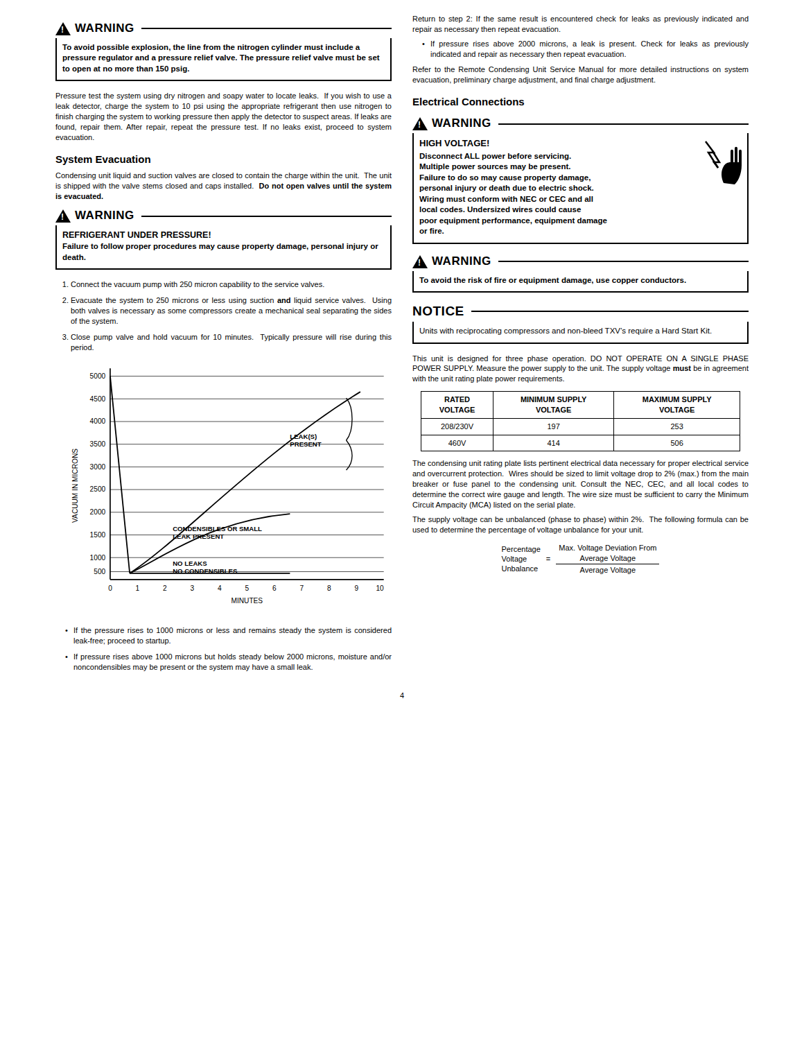WARNING
To avoid possible explosion, the line from the nitrogen cylinder must include a pressure regulator and a pressure relief valve. The pressure relief valve must be set to open at no more than 150 psig.
Pressure test the system using dry nitrogen and soapy water to locate leaks. If you wish to use a leak detector, charge the system to 10 psi using the appropriate refrigerant then use nitrogen to finish charging the system to working pressure then apply the detector to suspect areas. If leaks are found, repair them. After repair, repeat the pressure test. If no leaks exist, proceed to system evacuation.
System Evacuation
Condensing unit liquid and suction valves are closed to contain the charge within the unit. The unit is shipped with the valve stems closed and caps installed. Do not open valves until the system is evacuated.
WARNING
REFRIGERANT UNDER PRESSURE!
Failure to follow proper procedures may cause property damage, personal injury or death.
Connect the vacuum pump with 250 micron capability to the service valves.
Evacuate the system to 250 microns or less using suction and liquid service valves. Using both valves is necessary as some compressors create a mechanical seal separating the sides of the system.
Close pump valve and hold vacuum for 10 minutes. Typically pressure will rise during this period.
5000 4500 4000 3500 3000 2500 2000 1500 1000 500 VACUUM IN MICRONS 0 1 2 3 4 5 6 7 8 9 10 MINUTES LEAK(S) PRESENT CONDENSIBLES OR SMALL LEAK PRESENT NO LEAKS NO CONDENSIBLES
If the pressure rises to 1000 microns or less and remains steady the system is considered leak-free; proceed to startup.
If pressure rises above 1000 microns but holds steady below 2000 microns, moisture and/or noncondensibles may be present or the system may have a small leak.
Return to step 2: If the same result is encountered check for leaks as previously indicated and repair as necessary then repeat evacuation.
If pressure rises above 2000 microns, a leak is present. Check for leaks as previously indicated and repair as necessary then repeat evacuation.
Refer to the Remote Condensing Unit Service Manual for more detailed instructions on system evacuation, preliminary charge adjustment, and final charge adjustment.
Electrical Connections
WARNING
HIGH VOLTAGE!
Disconnect ALL power before servicing.
Multiple power sources may be present.
Failure to do so may cause property damage,
personal injury or death due to electric shock.
Wiring must conform with NEC or CEC and all
local codes. Undersized wires could cause
poor equipment performance, equipment damage
or fire.
WARNING
To avoid the risk of fire or equipment damage, use copper conductors.
NOTICE
Units with reciprocating compressors and non-bleed TXV’s require a Hard Start Kit.
This unit is designed for three phase operation. DO NOT OPERATE ON A SINGLE PHASE POWER SUPPLY. Measure the power supply to the unit. The supply voltage must be in agreement with the unit rating plate power requirements.
| RATED VOLTAGE | MINIMUM SUPPLY VOLTAGE | MAXIMUM SUPPLY VOLTAGE |
| --- | --- | --- |
| 208/230V | 197 | 253 |
| 460V | 414 | 506 |
The condensing unit rating plate lists pertinent electrical data necessary for proper electrical service and overcurrent protection. Wires should be sized to limit voltage drop to 2% (max.) from the main breaker or fuse panel to the condensing unit. Consult the NEC, CEC, and all local codes to determine the correct wire gauge and length. The wire size must be sufficient to carry the Minimum Circuit Ampacity (MCA) listed on the serial plate.
The supply voltage can be unbalanced (phase to phase) within 2%. The following formula can be used to determine the percentage of voltage unbalance for your unit.
Percentage
Voltage
Unbalance
=
Max. Voltage Deviation From
Average Voltage Average Voltage
4